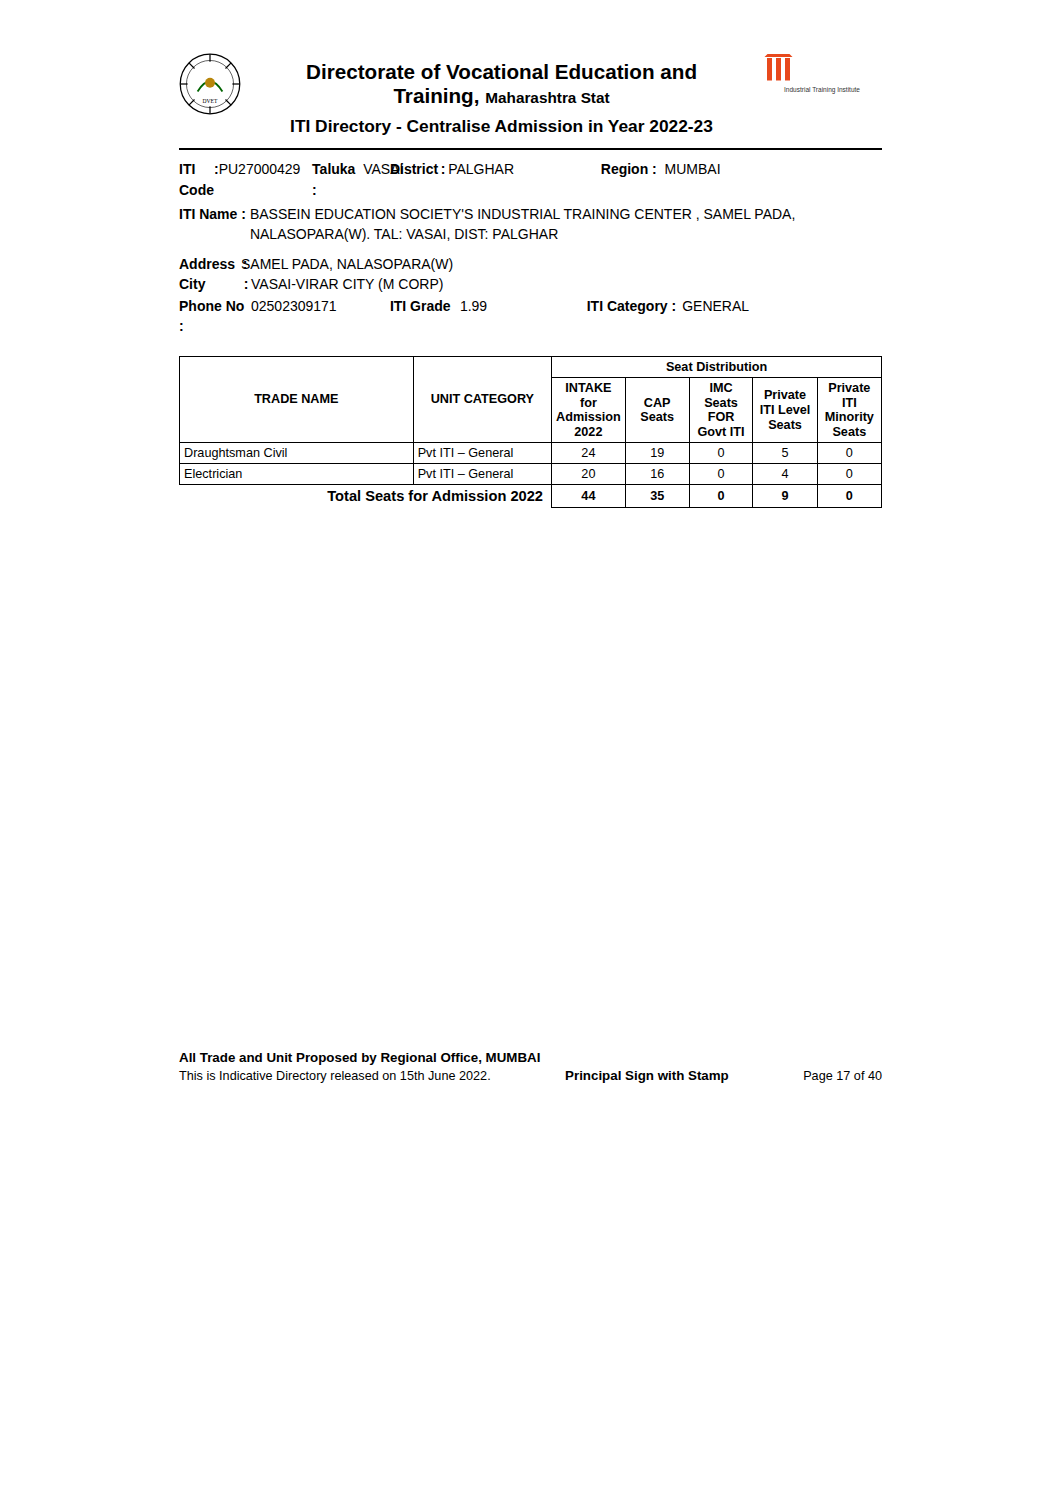Directorate of Vocational Education and Training, Maharashtra Stat
ITI Directory - Centralise Admission in Year 2022-23
ITI Code: PU27000429 Taluka : VASAI
District: PALGHAR
Region : MUMBAI
ITI Name : BASSEIN EDUCATION SOCIETY'S INDUSTRIAL TRAINING CENTER , SAMEL PADA, NALASOPARA(W). TAL: VASAI, DIST: PALGHAR
Address : SAMEL PADA, NALASOPARA(W)
City: VASAI-VIRAR CITY (M CORP)
Phone No : 02502309171
ITI Grade 1.99
ITI Category : GENERAL
| TRADE NAME | UNIT CATEGORY | Seat Distribution |
| --- | --- | --- |
| INTAKE for Admission 2022 | CAP Seats | IMC Seats FOR Govt ITI | Private ITI Level Seats | Private ITI Minority Seats |
| Draughtsman Civil | Pvt ITI – General | 24 | 19 | 0 | 5 | 0 |
| Electrician | Pvt ITI – General | 20 | 16 | 0 | 4 | 0 |
| Total Seats for Admission 2022 | 44 | 35 | 0 | 9 | 0 |
All Trade and Unit Proposed by Regional Office, MUMBAI
This is Indicative Directory released on 15th June 2022.
Principal Sign with Stamp
Page 17 of 40